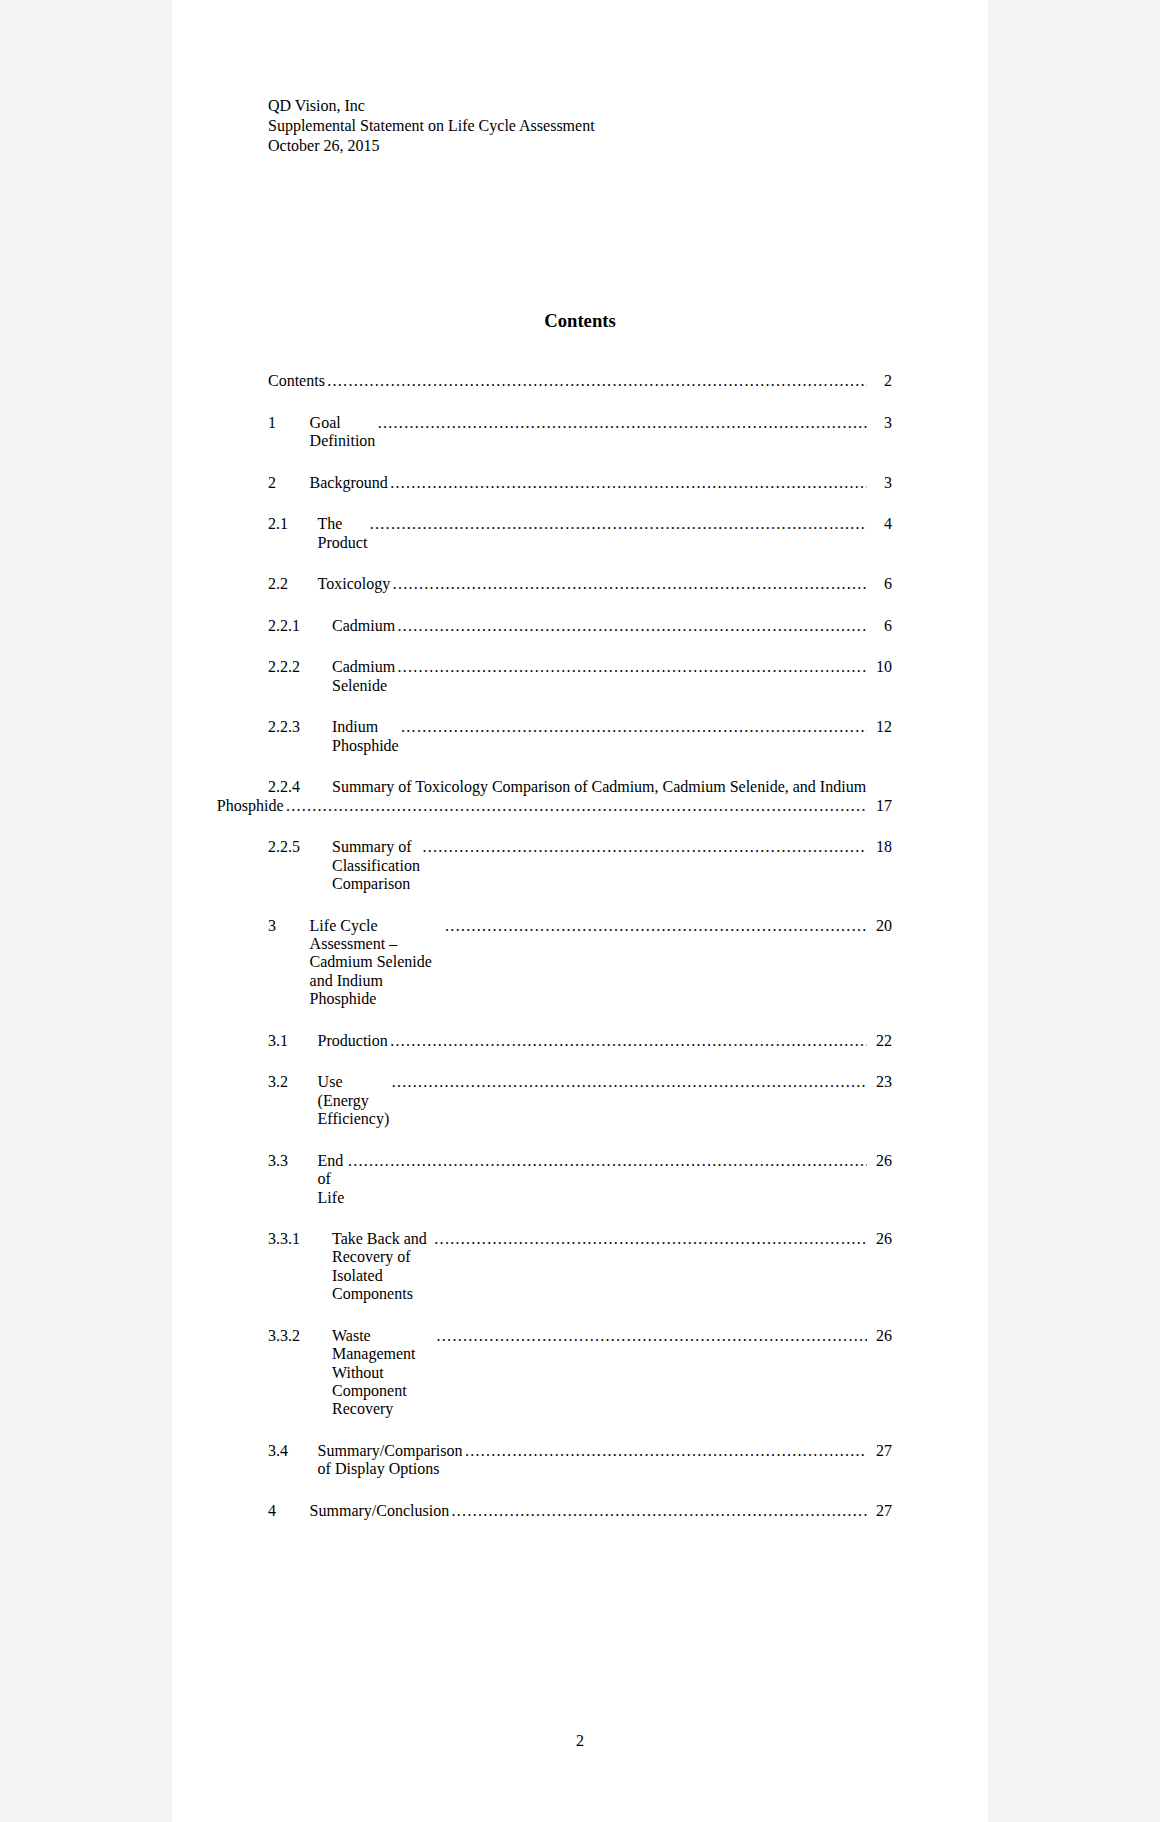QD Vision, Inc
Supplemental Statement on Life Cycle Assessment
October 26, 2015
Contents
Contents 2
1 Goal Definition 3
2 Background 3
2.1 The Product 4
2.2 Toxicology 6
2.2.1 Cadmium 6
2.2.2 Cadmium Selenide 10
2.2.3 Indium Phosphide 12
2.2.4 Summary of Toxicology Comparison of Cadmium, Cadmium Selenide, and Indium Phosphide 17
2.2.5 Summary of Classification Comparison 18
3 Life Cycle Assessment – Cadmium Selenide and Indium Phosphide 20
3.1 Production 22
3.2 Use (Energy Efficiency) 23
3.3 End of Life 26
3.3.1 Take Back and Recovery of Isolated Components 26
3.3.2 Waste Management Without Component Recovery 26
3.4 Summary/Comparison of Display Options 27
4 Summary/Conclusion 27
2